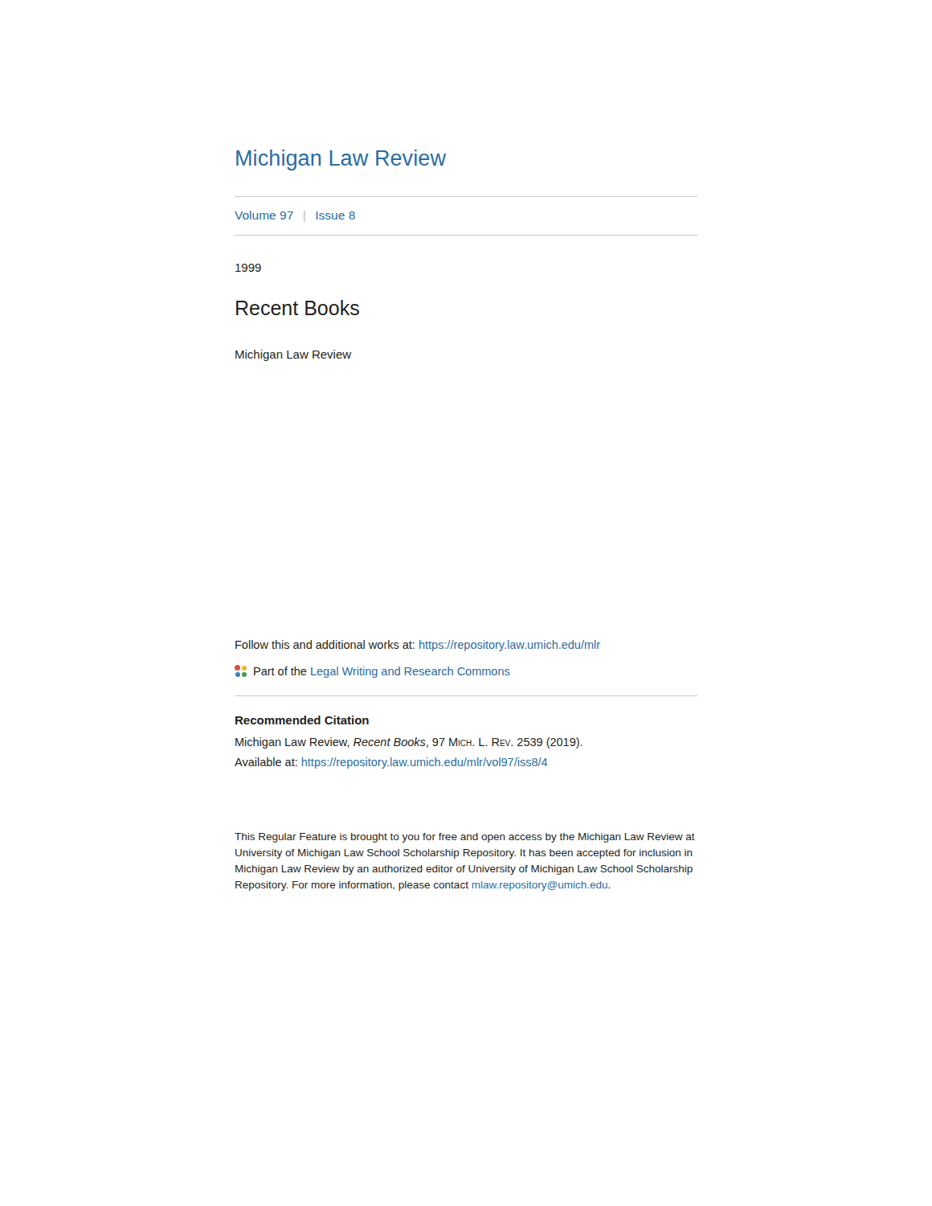Michigan Law Review
Volume 97 | Issue 8
1999
Recent Books
Michigan Law Review
Follow this and additional works at: https://repository.law.umich.edu/mlr
Part of the Legal Writing and Research Commons
Recommended Citation
Michigan Law Review, Recent Books, 97 Mich. L. Rev. 2539 (2019).
Available at: https://repository.law.umich.edu/mlr/vol97/iss8/4
This Regular Feature is brought to you for free and open access by the Michigan Law Review at University of Michigan Law School Scholarship Repository. It has been accepted for inclusion in Michigan Law Review by an authorized editor of University of Michigan Law School Scholarship Repository. For more information, please contact mlaw.repository@umich.edu.